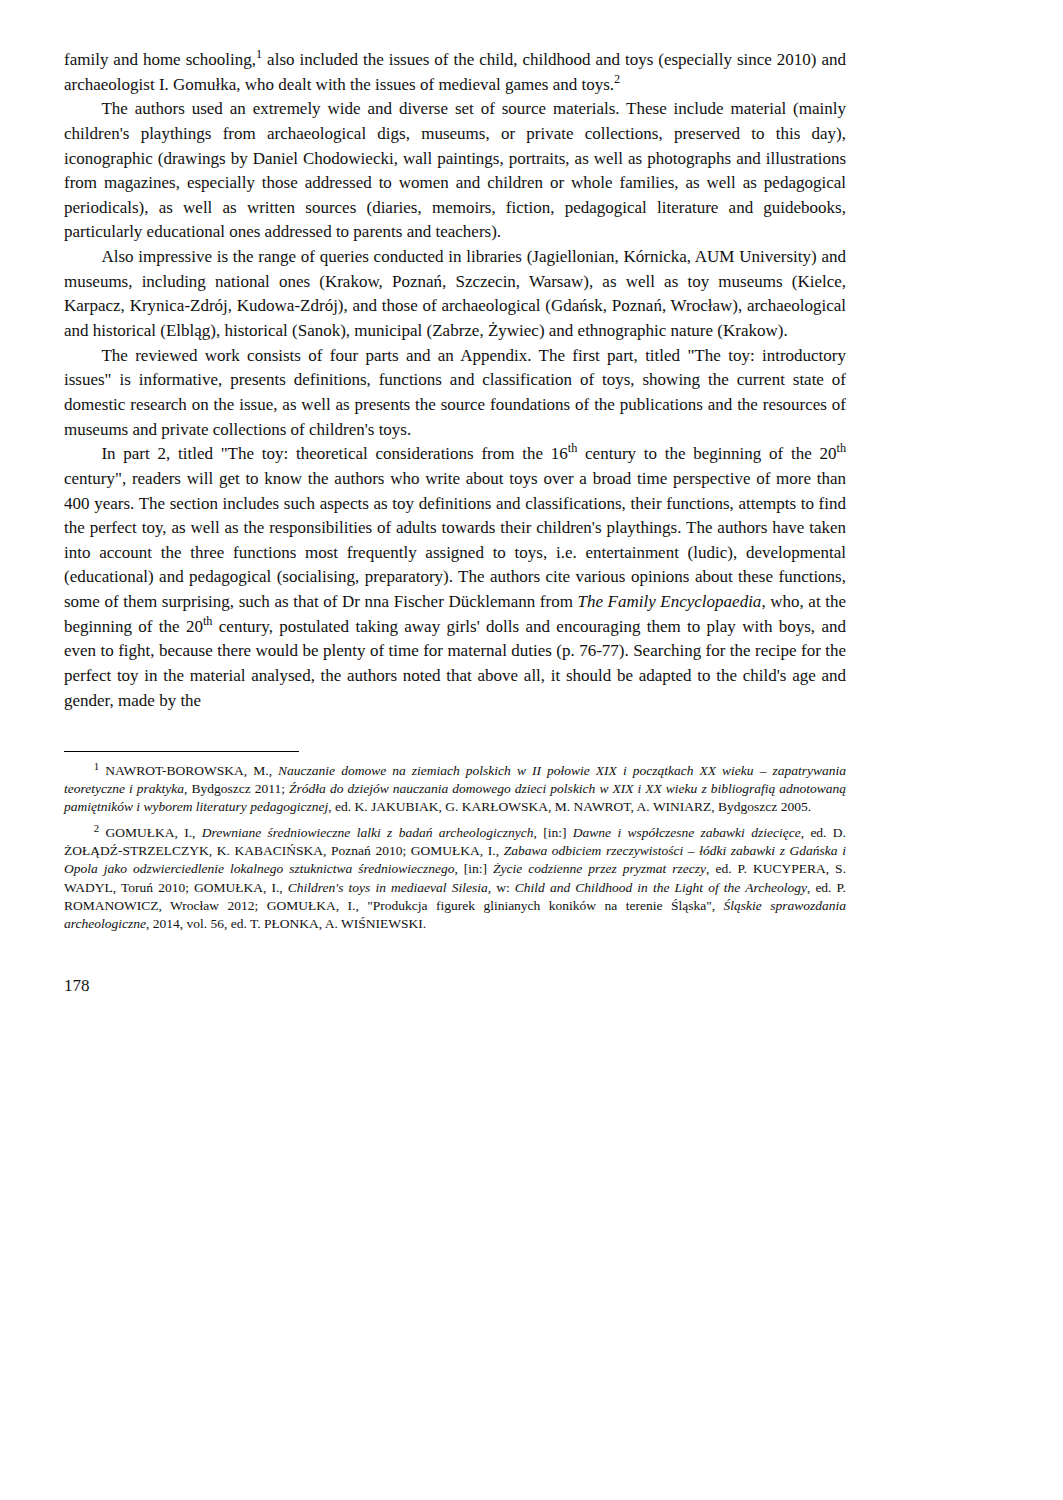family and home schooling,1 also included the issues of the child, childhood and toys (especially since 2010) and archaeologist I. Gomułka, who dealt with the issues of medieval games and toys.2
The authors used an extremely wide and diverse set of source materials. These include material (mainly children's playthings from archaeological digs, museums, or private collections, preserved to this day), iconographic (drawings by Daniel Chodowiecki, wall paintings, portraits, as well as photographs and illustrations from magazines, especially those addressed to women and children or whole families, as well as pedagogical periodicals), as well as written sources (diaries, memoirs, fiction, pedagogical literature and guidebooks, particularly educational ones addressed to parents and teachers).
Also impressive is the range of queries conducted in libraries (Jagiellonian, Kórnicka, AUM University) and museums, including national ones (Krakow, Poznań, Szczecin, Warsaw), as well as toy museums (Kielce, Karpacz, Krynica-Zdrój, Kudowa-Zdrój), and those of archaeological (Gdańsk, Poznań, Wrocław), archaeological and historical (Elbląg), historical (Sanok), municipal (Zabrze, Żywiec) and ethnographic nature (Krakow).
The reviewed work consists of four parts and an Appendix. The first part, titled "The toy: introductory issues" is informative, presents definitions, functions and classification of toys, showing the current state of domestic research on the issue, as well as presents the source foundations of the publications and the resources of museums and private collections of children's toys.
In part 2, titled "The toy: theoretical considerations from the 16th century to the beginning of the 20th century", readers will get to know the authors who write about toys over a broad time perspective of more than 400 years. The section includes such aspects as toy definitions and classifications, their functions, attempts to find the perfect toy, as well as the responsibilities of adults towards their children's playthings. The authors have taken into account the three functions most frequently assigned to toys, i.e. entertainment (ludic), developmental (educational) and pedagogical (socialising, preparatory). The authors cite various opinions about these functions, some of them surprising, such as that of Dr nna Fischer Dücklemann from The Family Encyclopaedia, who, at the beginning of the 20th century, postulated taking away girls' dolls and encouraging them to play with boys, and even to fight, because there would be plenty of time for maternal duties (p. 76-77). Searching for the recipe for the perfect toy in the material analysed, the authors noted that above all, it should be adapted to the child's age and gender, made by the
1 NAWROT-BOROWSKA, M., Nauczanie domowe na ziemiach polskich w II połowie XIX i początkach XX wieku – zapatrywania teoretyczne i praktyka, Bydgoszcz 2011; Źródła do dziejów nauczania domowego dzieci polskich w XIX i XX wieku z bibliografią adnotowaną pamiętników i wyborem literatury pedagogicznej, ed. K. JAKUBIAK, G. KARŁOWSKA, M. NAWROT, A. WINIARZ, Bydgoszcz 2005.
2 GOMUŁKA, I., Drewniane średniowieczne lalki z badań archeologicznych, [in:] Dawne i współczesne zabawki dziecięce, ed. D. ŻOŁĄDŹ-STRZELCZYK, K. KABACIŃSKA, Poznań 2010; GOMUŁKA, I., Zabawa odbiciem rzeczywistości – łódki zabawki z Gdańska i Opola jako odzwierciedlenie lokalnego sztuknictwa średniowiecznego, [in:] Życie codzienne przez pryzmat rzeczy, ed. P. KUCYPERA, S. WADYL, Toruń 2010; GOMUŁKA, I., Children's toys in mediaeval Silesia, w: Child and Childhood in the Light of the Archeology, ed. P. ROMANOWICZ, Wrocław 2012; GOMUŁKA, I., "Produkcja figurek glinianych koników na terenie Śląska", Śląskie sprawozdania archeologiczne, 2014, vol. 56, ed. T. PŁONKA, A. WIŚNIEWSKI.
178